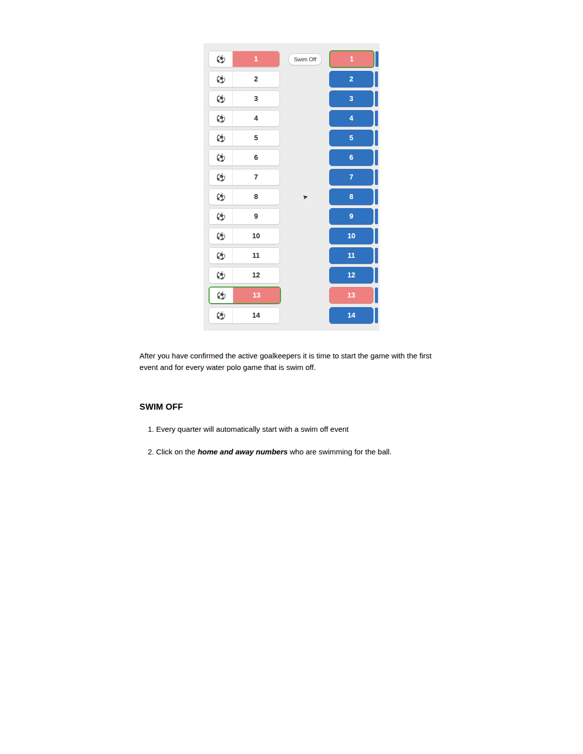⚽1
Swim Off
1
⚽2
2
⚽3
3
⚽4
4
⚽5
5
⚽6
6
⚽7
7
⚽8
➤
8
⚽9
9
⚽10
10
⚽11
11
⚽12
12
⚽13
13
⚽14
14
After you have confirmed the active goalkeepers it is time to start the game with the first event and for every water polo game that is swim off.
SWIM OFF
Every quarter will automatically start with a swim off event
Click on the home and away numbers who are swimming for the ball.